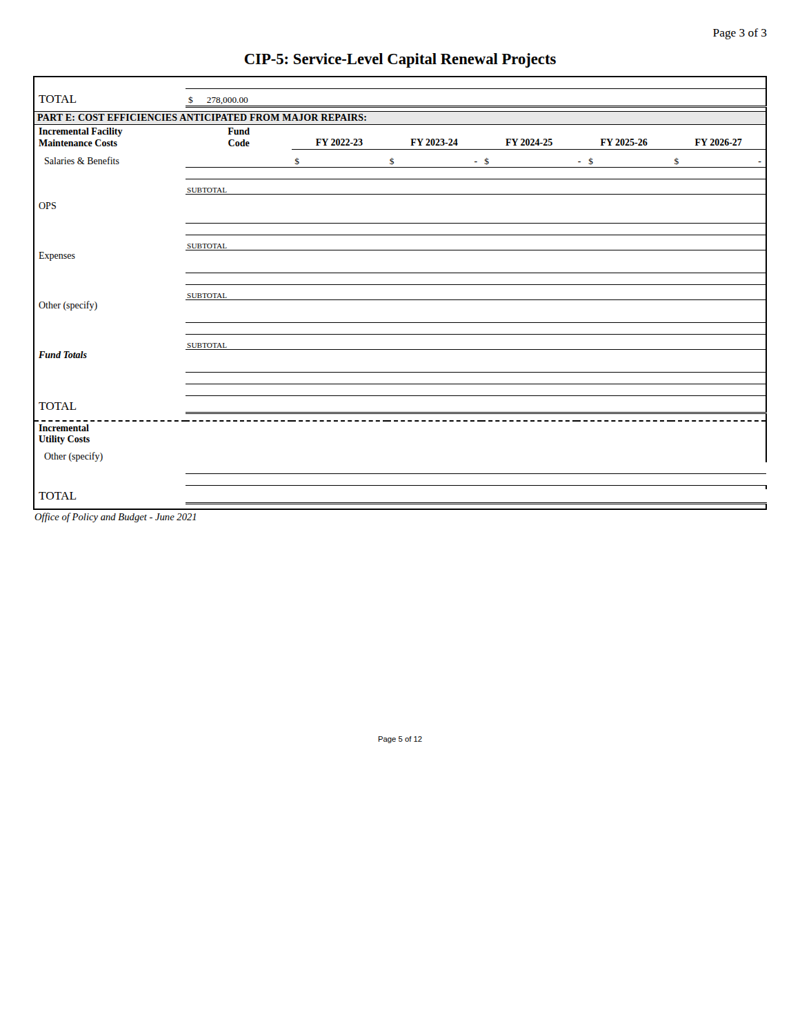Page 3 of 3
CIP-5: Service-Level Capital Renewal Projects
| TOTAL | $ 278,000.00 | | | | | |
| PART E: COST EFFICIENCIES ANTICIPATED FROM MAJOR REPAIRS: |
| Incremental Facility | Fund | | | | | |
| Maintenance Costs | Code | FY 2022-23 | FY 2023-24 | FY 2024-25 | FY 2025-26 | FY 2026-27 |
| Salaries & Benefits | | $ | $ - | $ | - $ | $ - |
| | SUBTOTAL | | | | | |
| OPS | | | | | | |
| | SUBTOTAL | | | | | |
| Expenses | | | | | | |
| | SUBTOTAL | | | | | |
| Other (specify) | | | | | | |
| | SUBTOTAL | | | | | |
| Fund Totals | | | | | | |
| TOTAL | | | | | | |
| Incremental | | | | | | |
| Utility Costs | | | | | | |
| Other (specify) | | | | | | |
| TOTAL | | | | | | |
Office of Policy and Budget - June 2021
Page 5 of 12